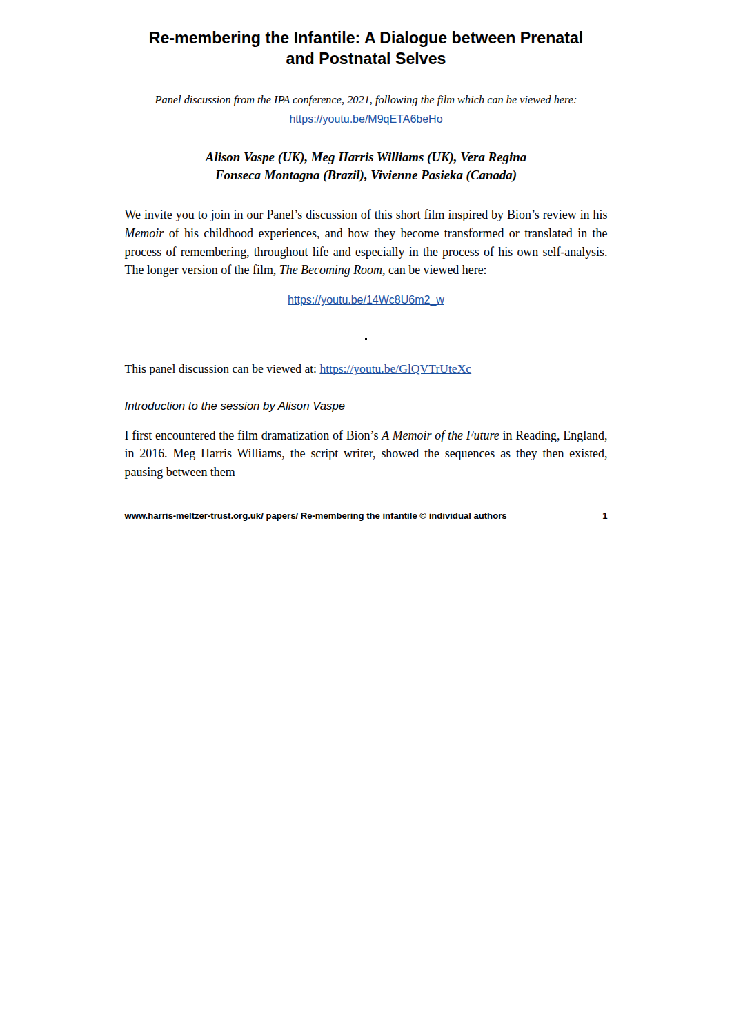Re-membering the Infantile: A Dialogue between Prenatal
and Postnatal Selves
Panel discussion from the IPA conference, 2021, following the film which can be viewed here:
https://youtu.be/M9qETA6beHo
Alison Vaspe (UK), Meg Harris Williams (UK), Vera Regina
Fonseca Montagna (Brazil), Vivienne Pasieka (Canada)
We invite you to join in our Panel’s discussion of this short film inspired by Bion’s review in his Memoir of his childhood experiences, and how they become transformed or translated in the process of remembering, throughout life and especially in the process of his own self-analysis. The longer version of the film, The Becoming Room, can be viewed here:
https://youtu.be/14Wc8U6m2_w
This panel discussion can be viewed at: https://youtu.be/GlQVTrUteXc
Introduction to the session by Alison Vaspe
I first encountered the film dramatization of Bion’s A Memoir of the Future in Reading, England, in 2016. Meg Harris Williams, the script writer, showed the sequences as they then existed, pausing between them
www.harris-meltzer-trust.org.uk/ papers/ Re-membering the infantile © individual authors 1